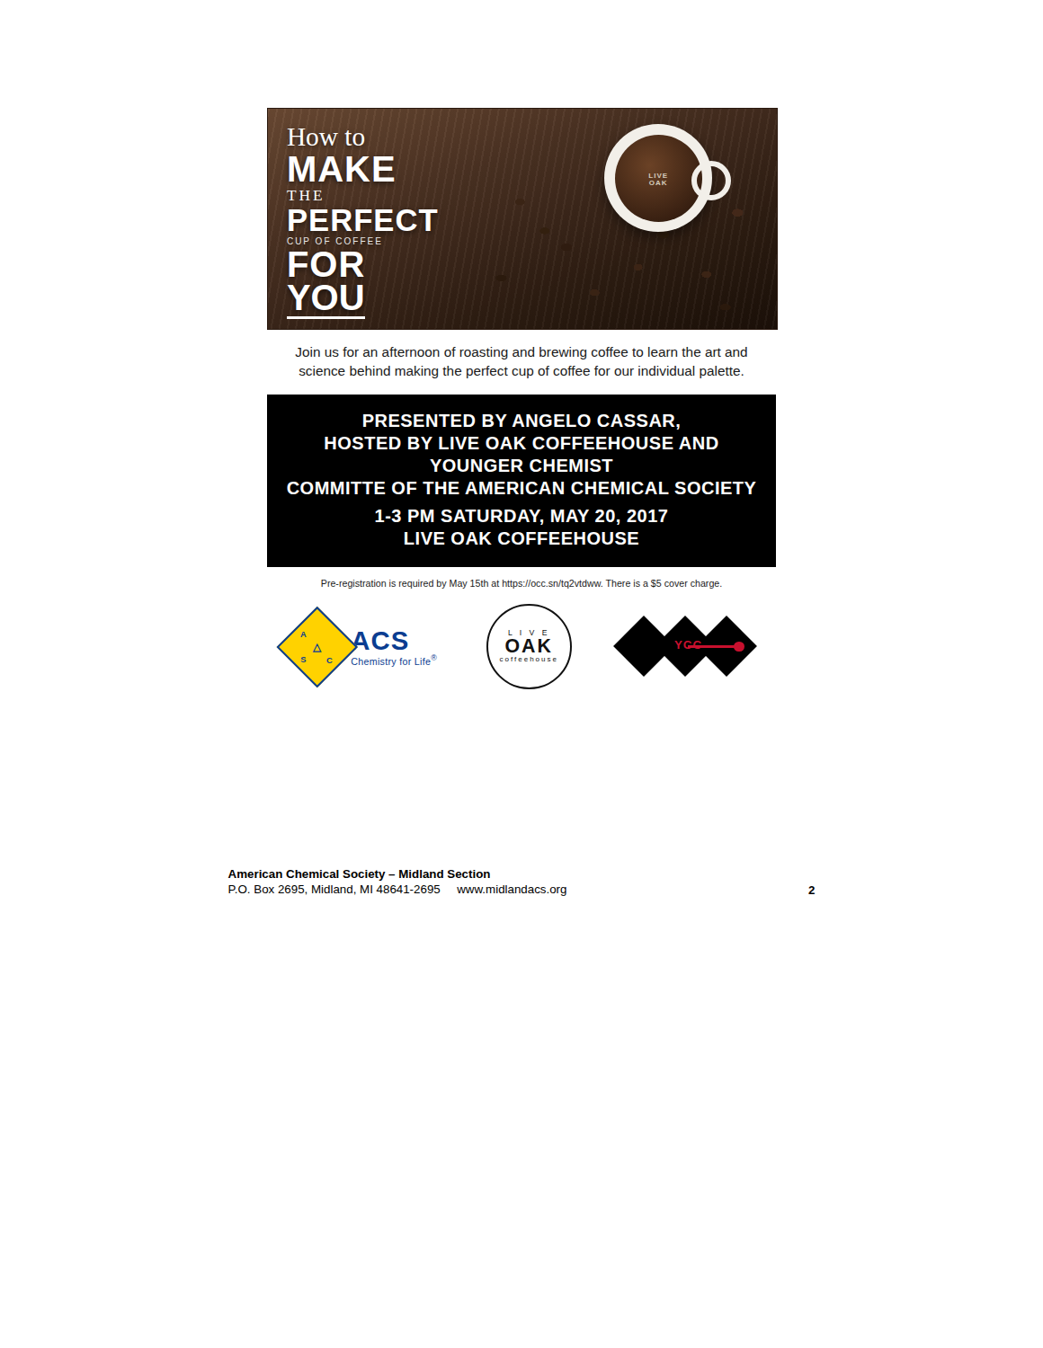LIVE
OAK
How to
MAKE
THE
PERFECT
CUP OF COFFEE
FOR
YOU
Join us for an afternoon of roasting and brewing coffee to learn the art and science behind making the perfect cup of coffee for our individual palette.
PRESENTED BY ANGELO CASSAR,
HOSTED BY LIVE OAK COFFEEHOUSE AND YOUNGER CHEMIST
COMMITTE OF THE AMERICAN CHEMICAL SOCIETY
1-3 PM SATURDAY, MAY 20, 2017
LIVE OAK COFFEEHOUSE
Pre-registration is required by May 15th at https://occ.sn/tq2vtdww. There is a $5 cover charge.
A △ C S
ACS
Chemistry for Life®
L I V E
OAK
coffeehouse
YCC
American Chemical Society – Midland Section
P.O. Box 2695, Midland, MI 48641-2695 www.midlandacs.org
2